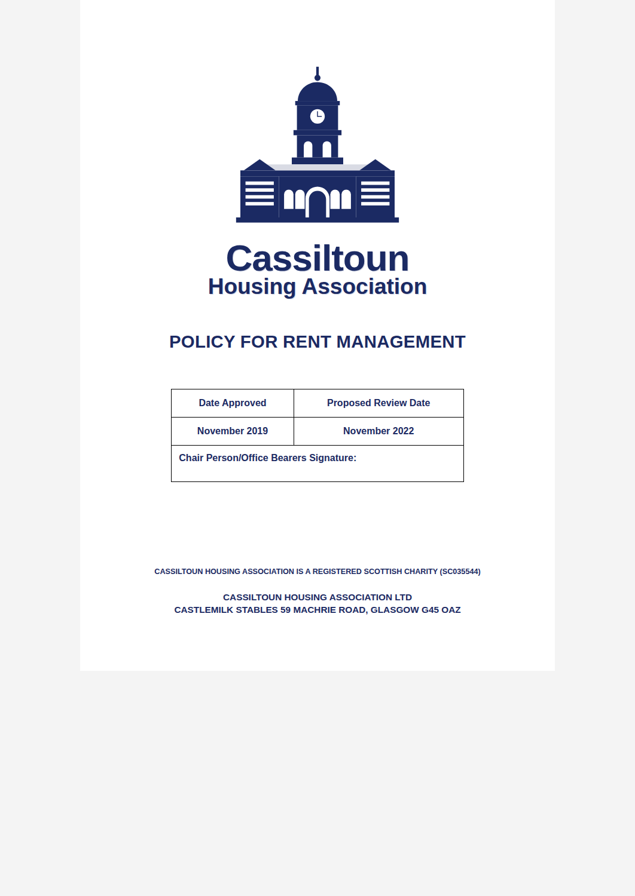Cassiltoun
Housing Association
POLICY FOR RENT MANAGEMENT
| Date Approved | Proposed Review Date |
| November 2019 | November 2022 |
| Chair Person/Office Bearers Signature: |
CASSILTOUN HOUSING ASSOCIATION IS A REGISTERED SCOTTISH CHARITY (SC035544)
CASSILTOUN HOUSING ASSOCIATION LTD
CASTLEMILK STABLES 59 MACHRIE ROAD, GLASGOW G45 OAZ